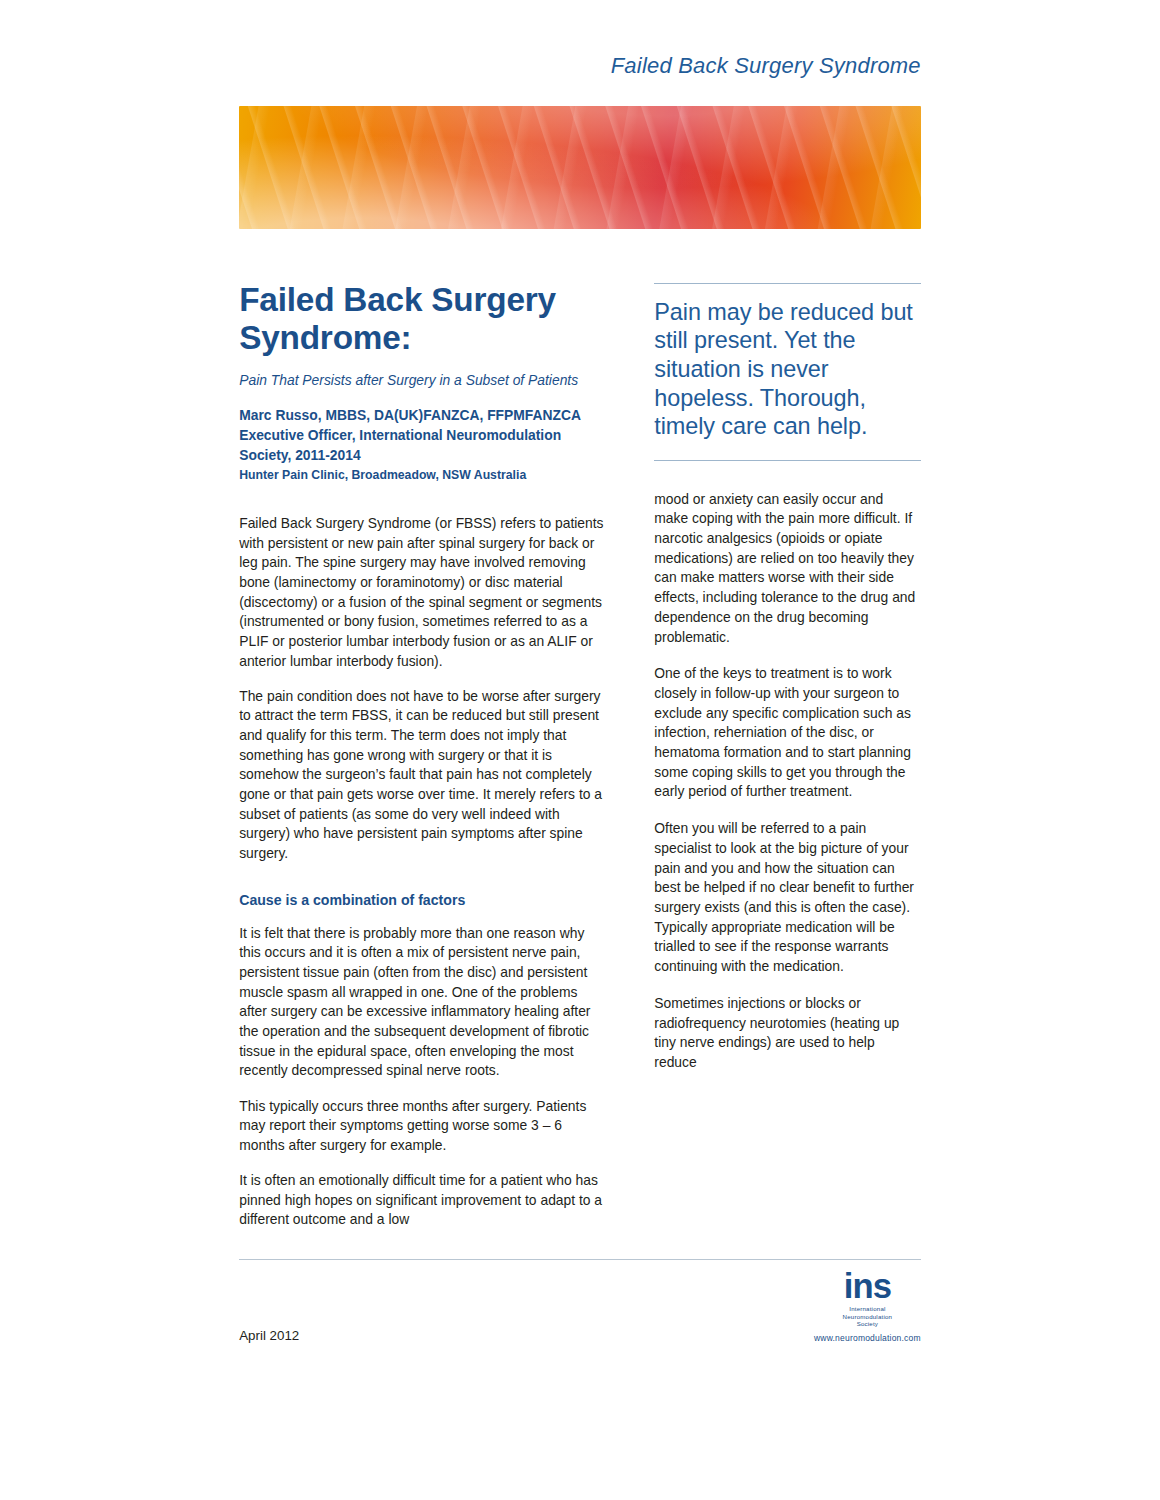Failed Back Surgery Syndrome
Failed Back Surgery Syndrome:
Pain That Persists after Surgery in a Subset of Patients
Marc Russo, MBBS, DA(UK)FANZCA, FFPMFANZCA
Executive Officer, International Neuromodulation Society, 2011-2014
Hunter Pain Clinic, Broadmeadow, NSW Australia
Failed Back Surgery Syndrome (or FBSS) refers to patients with persistent or new pain after spinal surgery for back or leg pain. The spine surgery may have involved removing bone (laminectomy or foraminotomy) or disc material (discectomy) or a fusion of the spinal segment or segments (instrumented or bony fusion, sometimes referred to as a PLIF or posterior lumbar interbody fusion or as an ALIF or anterior lumbar interbody fusion).
The pain condition does not have to be worse after surgery to attract the term FBSS, it can be reduced but still present and qualify for this term. The term does not imply that something has gone wrong with surgery or that it is somehow the surgeon’s fault that pain has not completely gone or that pain gets worse over time. It merely refers to a subset of patients (as some do very well indeed with surgery) who have persistent pain symptoms after spine surgery.
Cause is a combination of factors
It is felt that there is probably more than one reason why this occurs and it is often a mix of persistent nerve pain, persistent tissue pain (often from the disc) and persistent muscle spasm all wrapped in one. One of the problems after surgery can be excessive inflammatory healing after the operation and the subsequent development of fibrotic tissue in the epidural space, often enveloping the most recently decompressed spinal nerve roots.
This typically occurs three months after surgery. Patients may report their symptoms getting worse some 3 – 6 months after surgery for example.
It is often an emotionally difficult time for a patient who has pinned high hopes on significant improvement to adapt to a different outcome and a low
Pain may be reduced but still present. Yet the situation is never hopeless. Thorough, timely care can help.
mood or anxiety can easily occur and make coping with the pain more difficult. If narcotic analgesics (opioids or opiate medications) are relied on too heavily they can make matters worse with their side effects, including tolerance to the drug and dependence on the drug becoming problematic.
One of the keys to treatment is to work closely in follow-up with your surgeon to exclude any specific complication such as infection, reherniation of the disc, or hematoma formation and to start planning some coping skills to get you through the early period of further treatment.
Often you will be referred to a pain specialist to look at the big picture of your pain and you and how the situation can best be helped if no clear benefit to further surgery exists (and this is often the case). Typically appropriate medication will be trialled to see if the response warrants continuing with the medication.
Sometimes injections or blocks or radiofrequency neurotomies (heating up tiny nerve endings) are used to help reduce
April 2012
ins International
Neuromodulation
Society www.neuromodulation.com